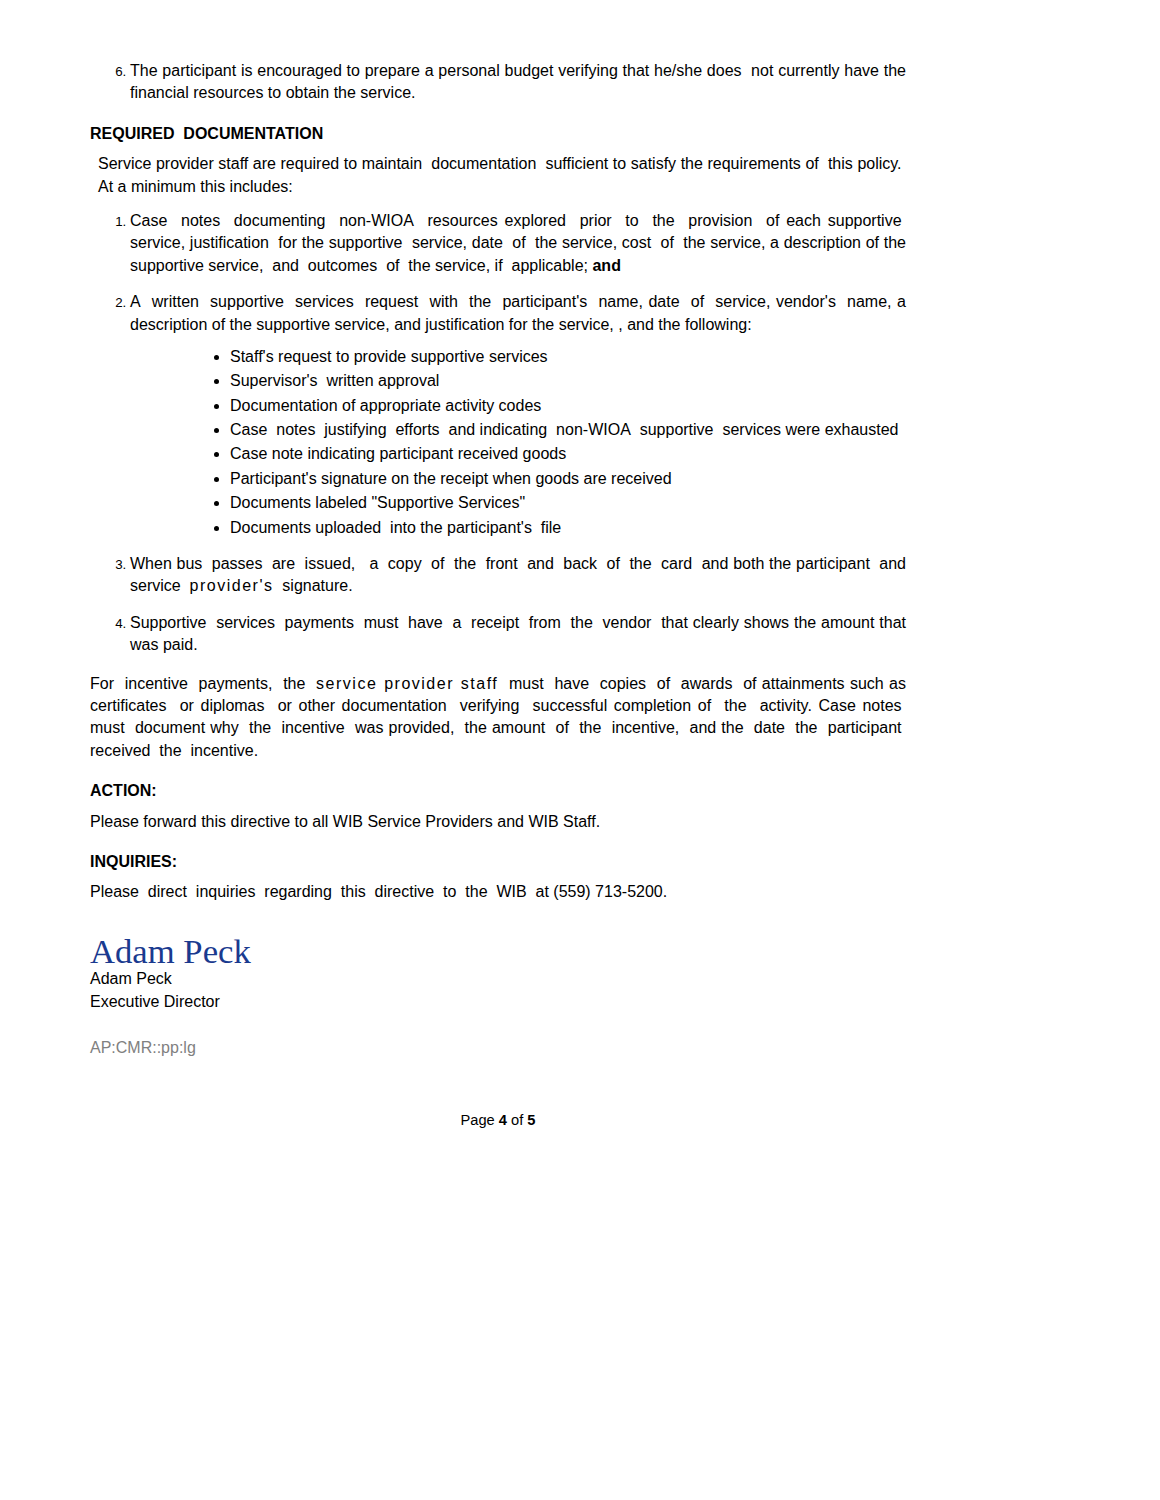The participant is encouraged to prepare a personal budget verifying that he/she does not currently have the financial resources to obtain the service.
REQUIRED DOCUMENTATION
Service provider staff are required to maintain documentation sufficient to satisfy the requirements of this policy. At a minimum this includes:
Case notes documenting non-WIOA resources explored prior to the provision of each supportive service, justification for the supportive service, date of the service, cost of the service, a description of the supportive service, and outcomes of the service, if applicable; and
A written supportive services request with the participant's name, date of service, vendor's name, a description of the supportive service, and justification for the service, , and the following:
Staff's request to provide supportive services
Supervisor's written approval
Documentation of appropriate activity codes
Case notes justifying efforts and indicating non-WIOA supportive services were exhausted
Case note indicating participant received goods
Participant's signature on the receipt when goods are received
Documents labeled "Supportive Services"
Documents uploaded into the participant's file
When bus passes are issued, a copy of the front and back of the card and both the participant and service provider's signature.
Supportive services payments must have a receipt from the vendor that clearly shows the amount that was paid.
For incentive payments, the service provider staff must have copies of awards of attainments such as certificates or diplomas or other documentation verifying successful completion of the activity. Case notes must document why the incentive was provided, the amount of the incentive, and the date the participant received the incentive.
ACTION:
Please forward this directive to all WIB Service Providers and WIB Staff.
INQUIRIES:
Please direct inquiries regarding this directive to the WIB at (559) 713-5200.
Adam Peck
Adam Peck
Executive Director
AP:CMR::pp:lg
Page 4 of 5